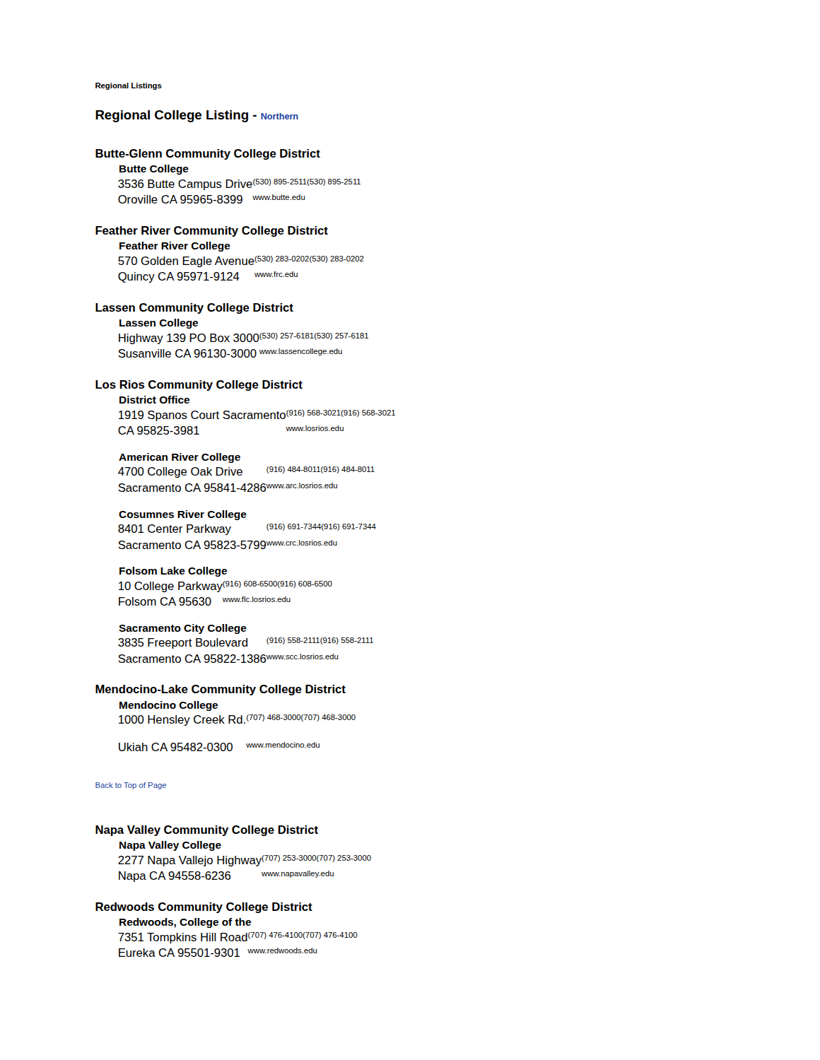Regional Listings
Regional College Listing - Northern
Butte-Glenn Community College District
Butte College
| 3536 Butte Campus Drive | (530) 895-2511 | (530) 895-2511 |
| Oroville CA 95965-8399 | www.butte.edu |
Feather River Community College District
Feather River College
| 570 Golden Eagle Avenue | (530) 283-0202 | (530) 283-0202 |
| Quincy CA 95971-9124 | www.frc.edu |
Lassen Community College District
Lassen College
| Highway 139 PO Box 3000 | (530) 257-6181 | (530) 257-6181 |
| Susanville CA 96130-3000 | www.lassencollege.edu |
Los Rios Community College District
District Office
| 1919 Spanos Court Sacramento | (916) 568-3021 | (916) 568-3021 |
| CA 95825-3981 | www.losrios.edu |
American River College
| 4700 College Oak Drive | (916) 484-8011 | (916) 484-8011 |
| Sacramento CA 95841-4286 | www.arc.losrios.edu |
Cosumnes River College
| 8401 Center Parkway | (916) 691-7344 | (916) 691-7344 |
| Sacramento CA 95823-5799 | www.crc.losrios.edu |
Folsom Lake College
| 10 College Parkway | (916) 608-6500 | (916) 608-6500 |
| Folsom CA 95630 | www.flc.losrios.edu |
Sacramento City College
| 3835 Freeport Boulevard | (916) 558-2111 | (916) 558-2111 |
| Sacramento CA 95822-1386 | www.scc.losrios.edu |
Mendocino-Lake Community College District
Mendocino College
| 1000 Hensley Creek Rd. | (707) 468-3000 | (707) 468-3000 |
| Ukiah CA 95482-0300 | www.mendocino.edu |
Back to Top of Page
Napa Valley Community College District
Napa Valley College
| 2277 Napa Vallejo Highway | (707) 253-3000 | (707) 253-3000 |
| Napa CA 94558-6236 | www.napavalley.edu |
Redwoods Community College District
Redwoods, College of the
| 7351 Tompkins Hill Road | (707) 476-4100 | (707) 476-4100 |
| Eureka CA 95501-9301 | www.redwoods.edu |